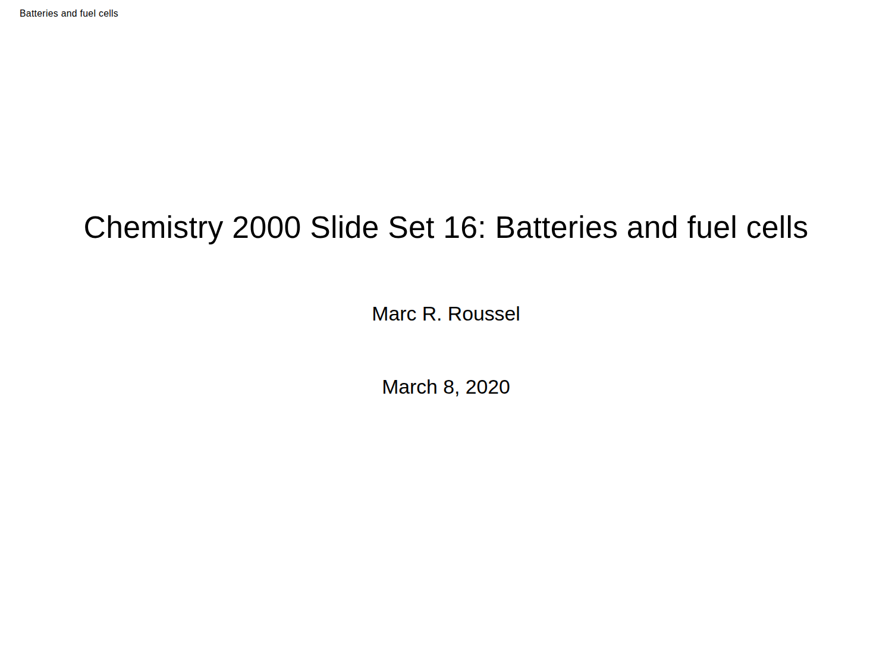Batteries and fuel cells
Chemistry 2000 Slide Set 16: Batteries and fuel cells
Marc R. Roussel
March 8, 2020